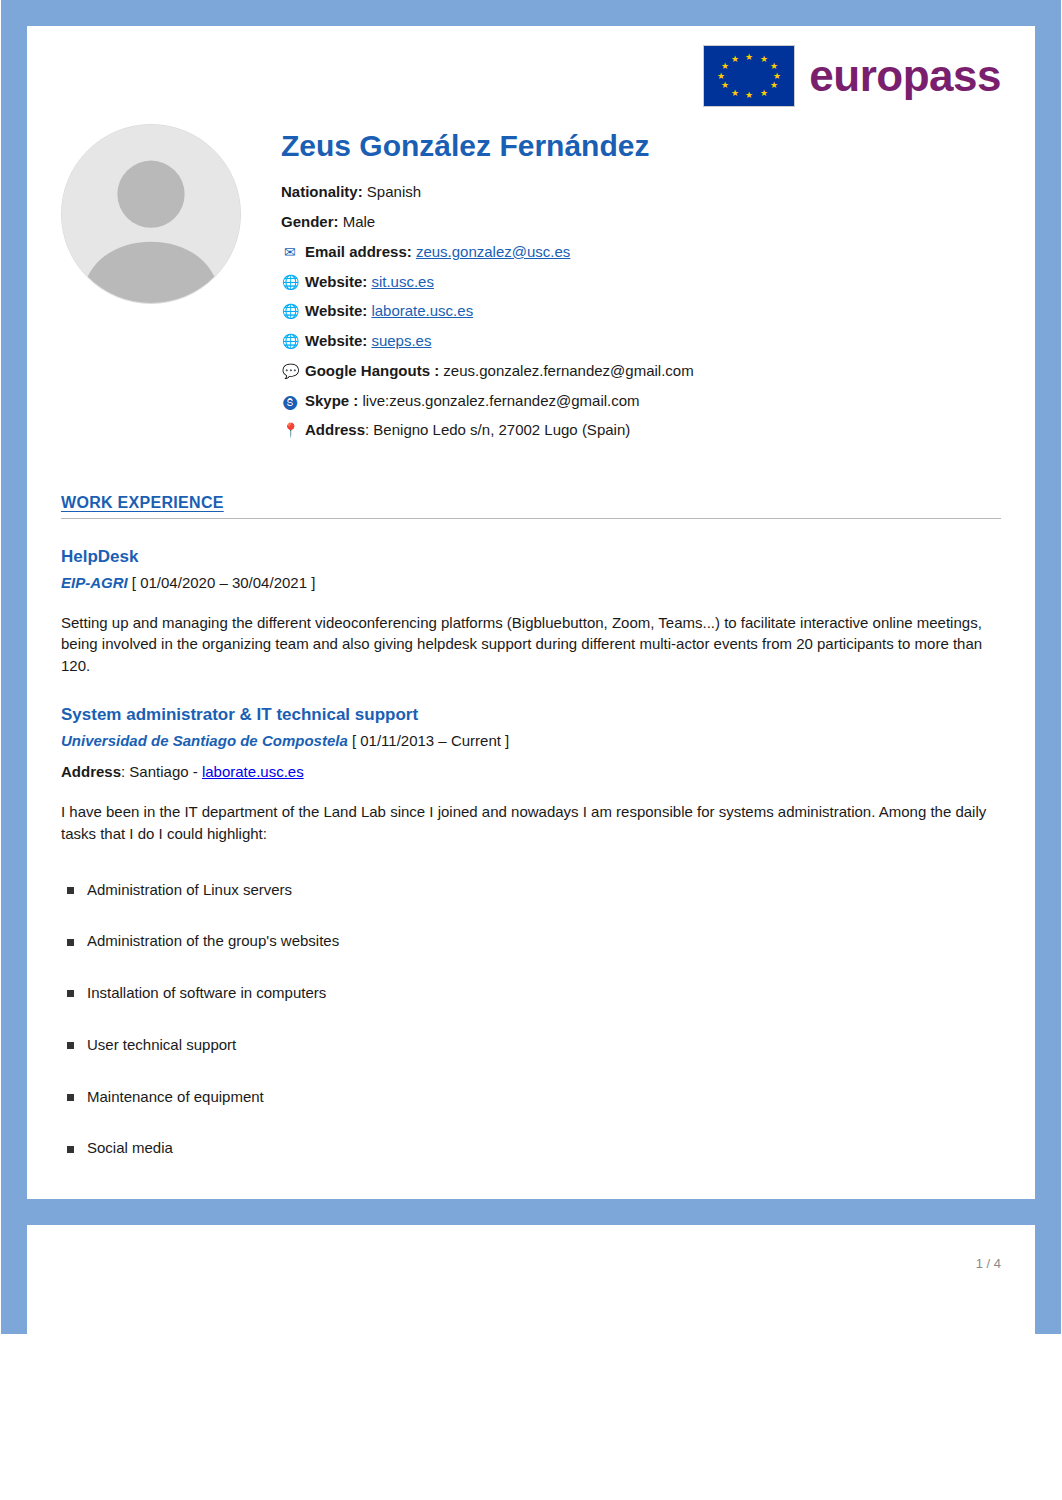★ ★ ★ ★ ★ ★ ★ ★ ★ ★ ★ ★
europass
Zeus González Fernández
Nationality: Spanish
Gender: Male
✉Email address: zeus.gonzalez@usc.es
🌐Website: sit.usc.es
🌐Website: laborate.usc.es
🌐Website: sueps.es
💬Google Hangouts : zeus.gonzalez.fernandez@gmail.com
🅢Skype : live:zeus.gonzalez.fernandez@gmail.com
📍Address: Benigno Ledo s/n, 27002 Lugo (Spain)
Work experience
HelpDesk
EIP-AGRI [ 01/04/2020 – 30/04/2021 ]
Setting up and managing the different videoconferencing platforms (Bigbluebutton, Zoom, Teams...) to facilitate interactive online meetings, being involved in the organizing team and also giving helpdesk support during different multi-actor events from 20 participants to more than 120.
System administrator & IT technical support
Universidad de Santiago de Compostela [ 01/11/2013 – Current ]
Address: Santiago - laborate.usc.es
I have been in the IT department of the Land Lab since I joined and nowadays I am responsible for systems administration. Among the daily tasks that I do I could highlight:
Administration of Linux servers
Administration of the group's websites
Installation of software in computers
User technical support
Maintenance of equipment
Social media
1 / 4